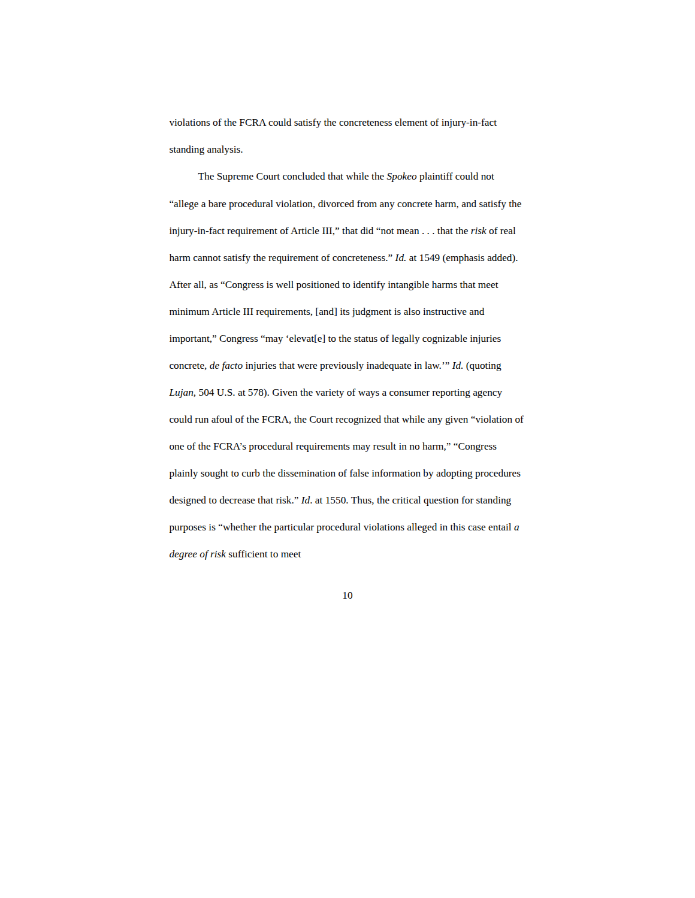violations of the FCRA could satisfy the concreteness element of injury-in-fact standing analysis.
The Supreme Court concluded that while the Spokeo plaintiff could not “allege a bare procedural violation, divorced from any concrete harm, and satisfy the injury-in-fact requirement of Article III,” that did “not mean . . . that the risk of real harm cannot satisfy the requirement of concreteness.” Id. at 1549 (emphasis added). After all, as “Congress is well positioned to identify intangible harms that meet minimum Article III requirements, [and] its judgment is also instructive and important,” Congress “may ‘elevat[e] to the status of legally cognizable injuries concrete, de facto injuries that were previously inadequate in law.’” Id. (quoting Lujan, 504 U.S. at 578). Given the variety of ways a consumer reporting agency could run afoul of the FCRA, the Court recognized that while any given “violation of one of the FCRA’s procedural requirements may result in no harm,” “Congress plainly sought to curb the dissemination of false information by adopting procedures designed to decrease that risk.” Id. at 1550. Thus, the critical question for standing purposes is “whether the particular procedural violations alleged in this case entail a degree of risk sufficient to meet
10